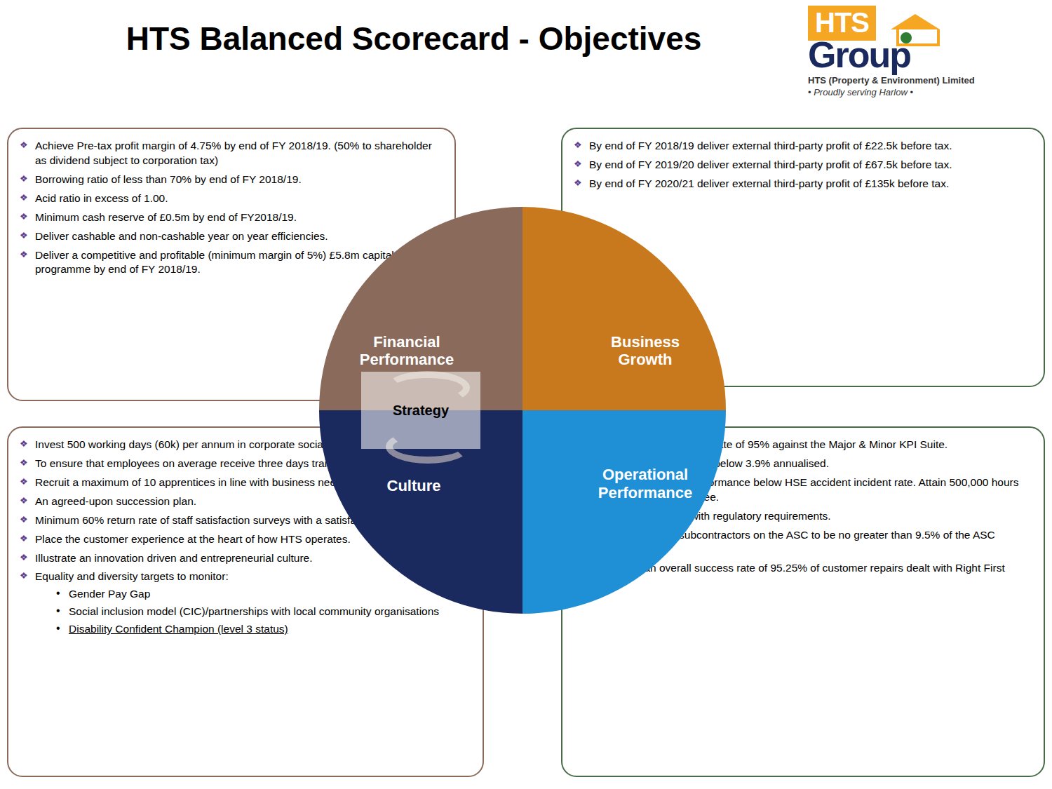HTS Balanced Scorecard - Objectives
HTS Group HTS (Property & Environment) Limited
• Proudly serving Harlow •
Achieve Pre-tax profit margin of 4.75% by end of FY 2018/19. (50% to shareholder as dividend subject to corporation tax)
Borrowing ratio of less than 70% by end of FY 2018/19.
Acid ratio in excess of 1.00.
Minimum cash reserve of £0.5m by end of FY2018/19.
Deliver cashable and non-cashable year on year efficiencies.
Deliver a competitive and profitable (minimum margin of 5%) £5.8m capital works programme by end of FY 2018/19.
By end of FY 2018/19 deliver external third-party profit of £22.5k before tax.
By end of FY 2019/20 deliver external third-party profit of £67.5k before tax.
By end of FY 2020/21 deliver external third-party profit of £135k before tax.
Invest 500 working days (60k) per annum in corporate social responsibility.
To ensure that employees on average receive three days training per annum.
Recruit a maximum of 10 apprentices in line with business needs..
An agreed-upon succession plan.
Minimum 60% return rate of staff satisfaction surveys with a satisfaction rate>60%.
Place the customer experience at the heart of how HTS operates.
Illustrate an innovation driven and entrepreneurial culture.
Equality and diversity targets to monitor:
Gender Pay Gap
Social inclusion model (CIC)/partnerships with local community organisations
Disability Confident Champion (level 3 status)
Achieve overall success rate of 95% against the Major & Minor KPI Suite.
Sickness absence rate below 3.9% annualised.
Health and safety performance below HSE accident incident rate. Attain 500,000 hours reportable accident free.
100% compliance with regulatory requirements.
Value of spend on subcontractors on the ASC to be no greater than 9.5% of the ASC budget.
To achieve an overall success rate of 95.25% of customer repairs dealt with Right First Time.
Financial
Performance
Business
Growth
Culture
Operational
Performance
Strategy